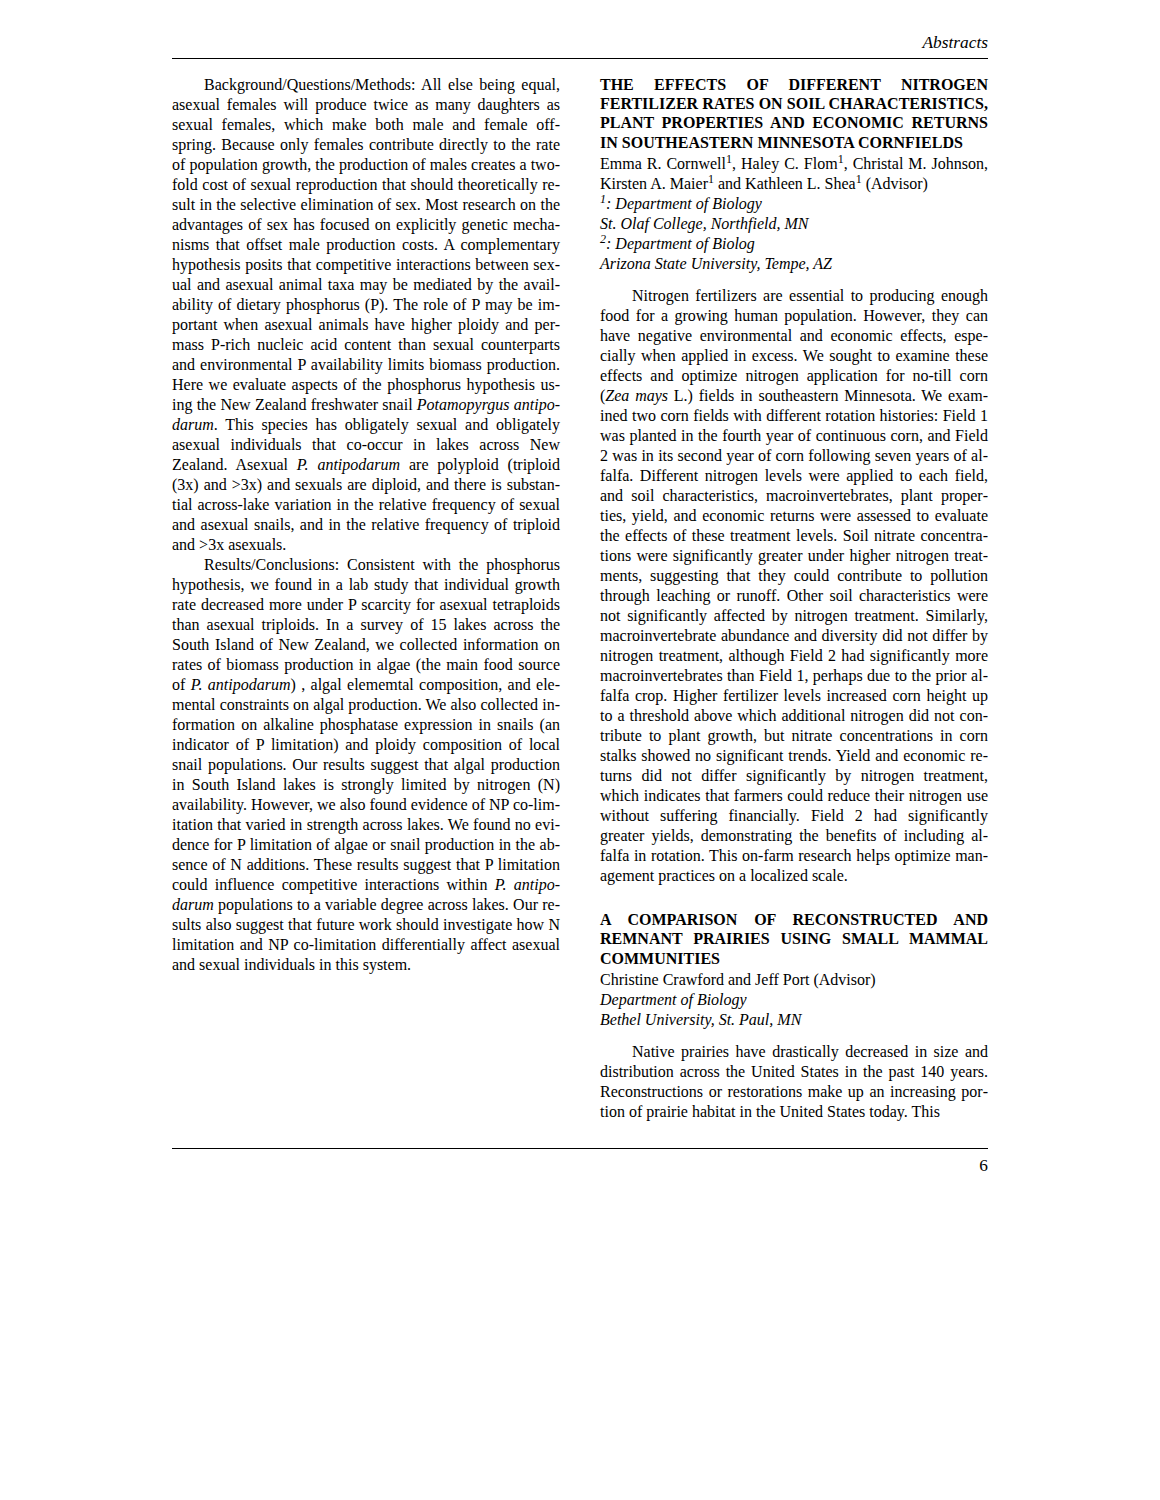Abstracts
Background/Questions/Methods: All else being equal, asexual females will produce twice as many daughters as sexual females, which make both male and female offspring. Because only females contribute directly to the rate of population growth, the production of males creates a two-fold cost of sexual reproduction that should theoretically result in the selective elimination of sex. Most research on the advantages of sex has focused on explicitly genetic mechanisms that offset male production costs. A complementary hypothesis posits that competitive interactions between sexual and asexual animal taxa may be mediated by the availability of dietary phosphorus (P). The role of P may be important when asexual animals have higher ploidy and per-mass P-rich nucleic acid content than sexual counterparts and environmental P availability limits biomass production. Here we evaluate aspects of the phosphorus hypothesis using the New Zealand freshwater snail Potamopyrgus antipodarum. This species has obligately sexual and obligately asexual individuals that co-occur in lakes across New Zealand. Asexual P. antipodarum are polyploid (triploid (3x) and >3x) and sexuals are diploid, and there is substantial across-lake variation in the relative frequency of sexual and asexual snails, and in the relative frequency of triploid and >3x asexuals.
Results/Conclusions: Consistent with the phosphorus hypothesis, we found in a lab study that individual growth rate decreased more under P scarcity for asexual tetraploids than asexual triploids. In a survey of 15 lakes across the South Island of New Zealand, we collected information on rates of biomass production in algae (the main food source of P. antipodarum) , algal elememtal composition, and elemental constraints on algal production. We also collected information on alkaline phosphatase expression in snails (an indicator of P limitation) and ploidy composition of local snail populations. Our results suggest that algal production in South Island lakes is strongly limited by nitrogen (N) availability. However, we also found evidence of NP co-limitation that varied in strength across lakes. We found no evidence for P limitation of algae or snail production in the absence of N additions. These results suggest that P limitation could influence competitive interactions within P. antipodarum populations to a variable degree across lakes. Our results also suggest that future work should investigate how N limitation and NP co-limitation differentially affect asexual and sexual individuals in this system.
The Effects of Different Nitrogen Fertilizer Rates on Soil Characteristics, Plant Properties and Economic Returns in Southeastern Minnesota Cornfields
Emma R. Cornwell1, Haley C. Flom1, Christal M. Johnson, Kirsten A. Maier1 and Kathleen L. Shea1 (Advisor)
1: Department of Biology
St. Olaf College, Northfield, MN
2: Department of Biolog
Arizona State University, Tempe, AZ
Nitrogen fertilizers are essential to producing enough food for a growing human population. However, they can have negative environmental and economic effects, especially when applied in excess. We sought to examine these effects and optimize nitrogen application for no-till corn (Zea mays L.) fields in southeastern Minnesota. We examined two corn fields with different rotation histories: Field 1 was planted in the fourth year of continuous corn, and Field 2 was in its second year of corn following seven years of alfalfa. Different nitrogen levels were applied to each field, and soil characteristics, macroinvertebrates, plant properties, yield, and economic returns were assessed to evaluate the effects of these treatment levels. Soil nitrate concentrations were significantly greater under higher nitrogen treatments, suggesting that they could contribute to pollution through leaching or runoff. Other soil characteristics were not significantly affected by nitrogen treatment. Similarly, macroinvertebrate abundance and diversity did not differ by nitrogen treatment, although Field 2 had significantly more macroinvertebrates than Field 1, perhaps due to the prior alfalfa crop. Higher fertilizer levels increased corn height up to a threshold above which additional nitrogen did not contribute to plant growth, but nitrate concentrations in corn stalks showed no significant trends. Yield and economic returns did not differ significantly by nitrogen treatment, which indicates that farmers could reduce their nitrogen use without suffering financially. Field 2 had significantly greater yields, demonstrating the benefits of including alfalfa in rotation. This on-farm research helps optimize management practices on a localized scale.
A Comparison of Reconstructed and Remnant Prairies Using Small Mammal Communities
Christine Crawford and Jeff Port (Advisor)
Department of Biology
Bethel University, St. Paul, MN
Native prairies have drastically decreased in size and distribution across the United States in the past 140 years. Reconstructions or restorations make up an increasing portion of prairie habitat in the United States today. This
6